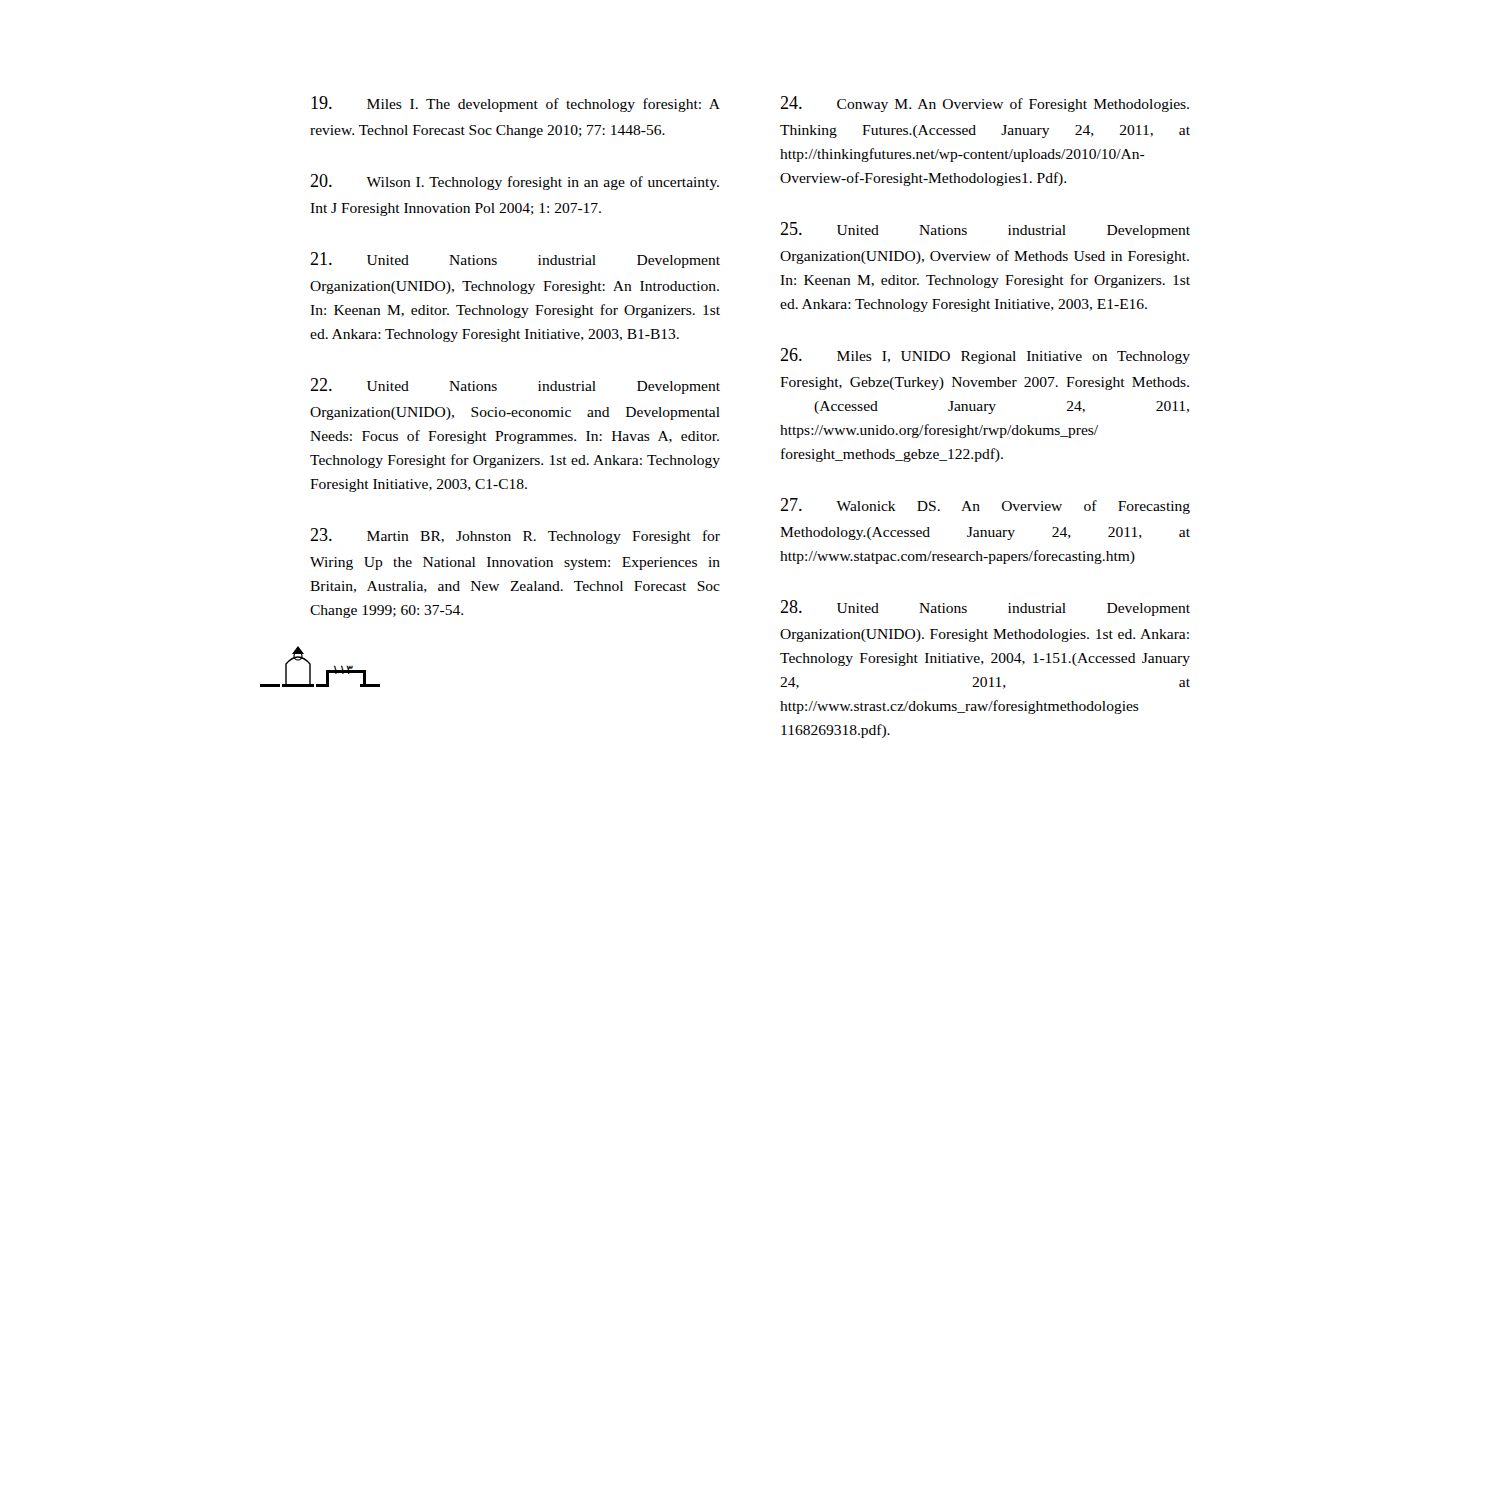۱۱۳
19. Miles I. The development of technology foresight: A review. Technol Forecast Soc Change 2010; 77: 1448-56.
20. Wilson I. Technology foresight in an age of uncertainty. Int J Foresight Innovation Pol 2004; 1: 207-17.
21. United Nations industrial Development Organization(UNIDO), Technology Foresight: An Introduction. In: Keenan M, editor. Technology Foresight for Organizers. 1st ed. Ankara: Technology Foresight Initiative, 2003, B1-B13.
22. United Nations industrial Development Organization(UNIDO), Socio-economic and Developmental Needs: Focus of Foresight Programmes. In: Havas A, editor. Technology Foresight for Organizers. 1st ed. Ankara: Technology Foresight Initiative, 2003, C1-C18.
23. Martin BR, Johnston R. Technology Foresight for Wiring Up the National Innovation system: Experiences in Britain, Australia, and New Zealand. Technol Forecast Soc Change 1999; 60: 37-54.
24. Conway M. An Overview of Foresight Methodologies. Thinking Futures.(Accessed January 24, 2011, at http://thinkingfutures.net/wp-content/uploads/2010/10/An-Overview-of-Foresight-Methodologies1. Pdf).
25. United Nations industrial Development Organization(UNIDO), Overview of Methods Used in Foresight. In: Keenan M, editor. Technology Foresight for Organizers. 1st ed. Ankara: Technology Foresight Initiative, 2003, E1-E16.
26. Miles I, UNIDO Regional Initiative on Technology Foresight, Gebze(Turkey) November 2007. Foresight Methods. (Accessed January 24, 2011, https://www.unido.org/foresight/rwp/dokums_pres/ foresight_methods_gebze_122.pdf).
27. Walonick DS. An Overview of Forecasting Methodology.(Accessed January 24, 2011, at http://www.statpac.com/research-papers/forecasting.htm)
28. United Nations industrial Development Organization(UNIDO). Foresight Methodologies. 1st ed. Ankara: Technology Foresight Initiative, 2004, 1-151.(Accessed January 24, 2011, at http://www.strast.cz/dokums_raw/foresightmethodologies 1168269318.pdf).